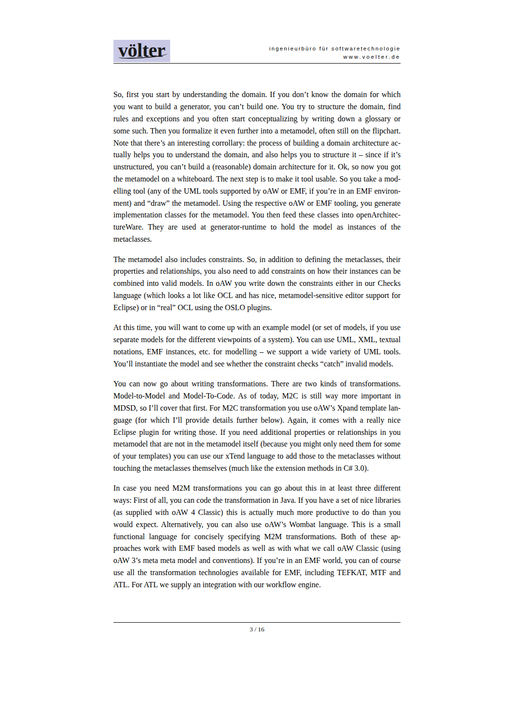völter
ingenieurbüro für softwaretechnologie
www.voelter.de
So, first you start by understanding the domain. If you don’t know the domain for which you want to build a generator, you can’t build one. You try to structure the domain, find rules and exceptions and you often start conceptualizing by writing down a glossary or some such. Then you formalize it even further into a metamodel, often still on the flipchart. Note that there’s an interesting corrollary: the process of building a domain architecture actually helps you to understand the domain, and also helps you to structure it – since if it’s unstructured, you can’t build a (reasonable) domain architecture for it. Ok, so now you got the metamodel on a whiteboard. The next step is to make it tool usable. So you take a modelling tool (any of the UML tools supported by oAW or EMF, if you’re in an EMF environment) and “draw” the metamodel. Using the respective oAW or EMF tooling, you generate implementation classes for the metamodel. You then feed these classes into openArchitectureWare. They are used at generator-runtime to hold the model as instances of the metaclasses.
The metamodel also includes constraints. So, in addition to defining the metaclasses, their properties and relationships, you also need to add constraints on how their instances can be combined into valid models. In oAW you write down the constraints either in our Checks language (which looks a lot like OCL and has nice, metamodel-sensitive editor support for Eclipse) or in “real” OCL using the OSLO plugins.
At this time, you will want to come up with an example model (or set of models, if you use separate models for the different viewpoints of a system). You can use UML, XML, textual notations, EMF instances, etc. for modelling – we support a wide variety of UML tools. You’ll instantiate the model and see whether the constraint checks “catch” invalid models.
You can now go about writing transformations. There are two kinds of transformations. Model-to-Model and Model-To-Code. As of today, M2C is still way more important in MDSD, so I’ll cover that first. For M2C transformation you use oAW’s Xpand template language (for which I’ll provide details further below). Again, it comes with a really nice Eclipse plugin for writing those. If you need additional properties or relationships in you metamodel that are not in the metamodel itself (because you might only need them for some of your templates) you can use our xTend language to add those to the metaclasses without touching the metaclasses themselves (much like the extension methods in C# 3.0).
In case you need M2M transformations you can go about this in at least three different ways: First of all, you can code the transformation in Java. If you have a set of nice libraries (as supplied with oAW 4 Classic) this is actually much more productive to do than you would expect. Alternatively, you can also use oAW’s Wombat language. This is a small functional language for concisely specifying M2M transformations. Both of these approaches work with EMF based models as well as with what we call oAW Classic (using oAW 3’s meta meta model and conventions). If you’re in an EMF world, you can of course use all the transformation technologies available for EMF, including TEFKAT, MTF and ATL. For ATL we supply an integration with our workflow engine.
3 / 16